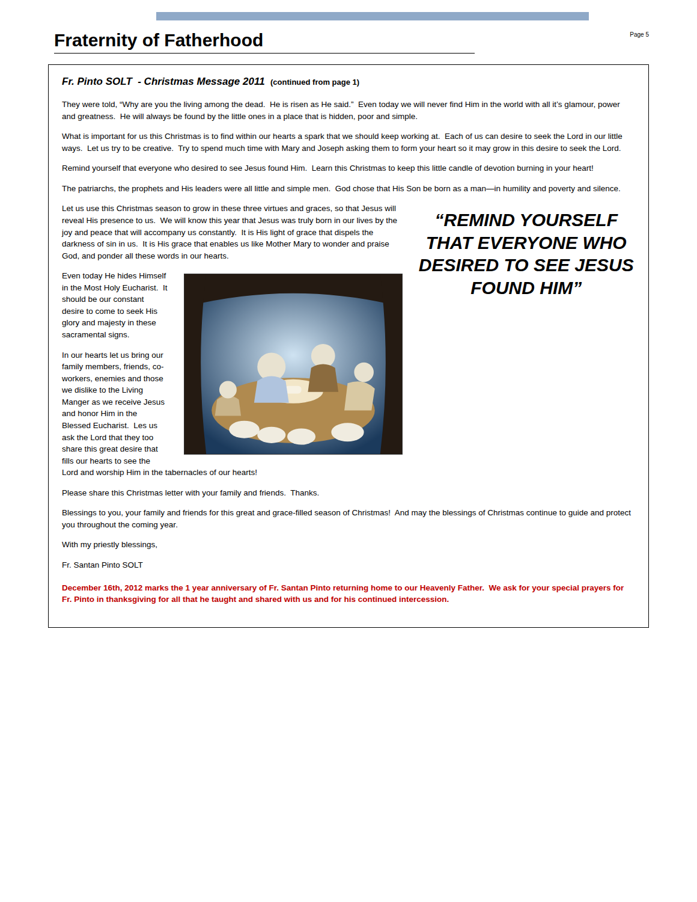Page 5
Fraternity of Fatherhood
Fr. Pinto SOLT - Christmas Message 2011 (continued from page 1)
They were told, “Why are you the living among the dead. He is risen as He said.” Even today we will never find Him in the world with all it’s glamour, power and greatness. He will always be found by the little ones in a place that is hidden, poor and simple.
What is important for us this Christmas is to find within our hearts a spark that we should keep working at. Each of us can desire to seek the Lord in our little ways. Let us try to be creative. Try to spend much time with Mary and Joseph asking them to form your heart so it may grow in this desire to seek the Lord.
Remind yourself that everyone who desired to see Jesus found Him. Learn this Christmas to keep this little candle of devotion burning in your heart!
The patriarchs, the prophets and His leaders were all little and simple men. God chose that His Son be born as a man—in humility and poverty and silence.
“REMIND YOURSELF THAT EVERYONE WHO DESIRED TO SEE JESUS FOUND HIM”
Let us use this Christmas season to grow in these three virtues and graces, so that Jesus will reveal His presence to us. We will know this year that Jesus was truly born in our lives by the joy and peace that will accompany us constantly. It is His light of grace that dispels the darkness of sin in us. It is His grace that enables us like Mother Mary to wonder and praise God, and ponder all these words in our hearts.
Even today He hides Himself in the Most Holy Eucharist. It should be our constant desire to come to seek His glory and majesty in these sacramental signs.
In our hearts let us bring our family members, friends, co-workers, enemies and those we dislike to the Living Manger as we receive Jesus and honor Him in the Blessed Eucharist. Les us ask the Lord that they too share this great desire that fills our hearts to see the Lord and worship Him in the tabernacles of our hearts!
Please share this Christmas letter with your family and friends. Thanks.
Blessings to you, your family and friends for this great and grace-filled season of Christmas! And may the blessings of Christmas continue to guide and protect you throughout the coming year.
With my priestly blessings,
Fr. Santan Pinto SOLT
December 16th, 2012 marks the 1 year anniversary of Fr. Santan Pinto returning home to our Heavenly Father. We ask for your special prayers for Fr. Pinto in thanksgiving for all that he taught and shared with us and for his continued intercession.